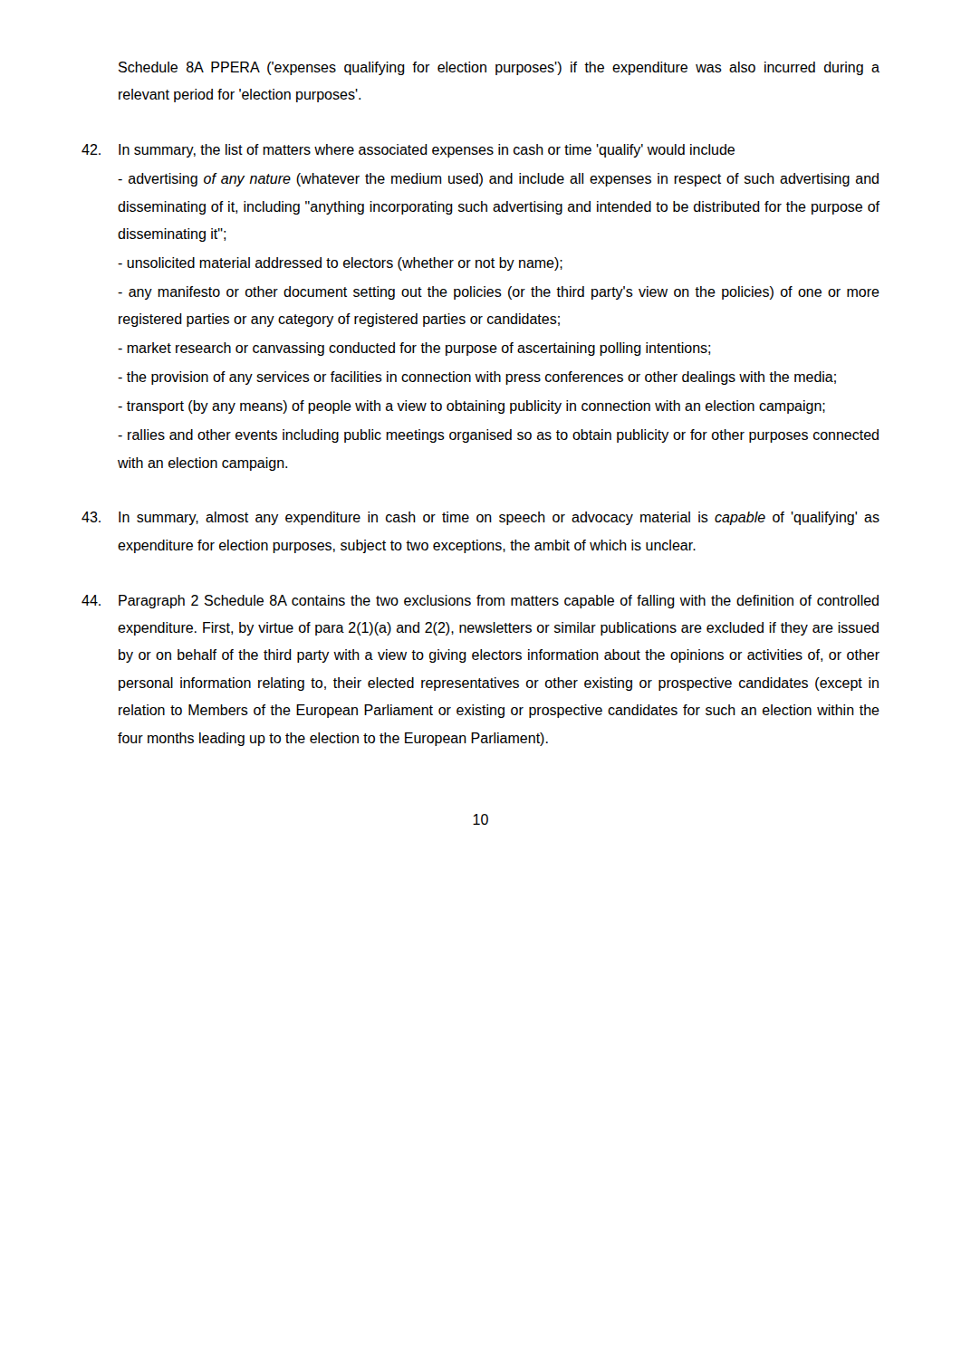Schedule 8A PPERA ('expenses qualifying for election purposes') if the expenditure was also incurred during a relevant period for 'election purposes'.
In summary, the list of matters where associated expenses in cash or time 'qualify' would include
- advertising of any nature (whatever the medium used) and include all expenses in respect of such advertising and disseminating of it, including "anything incorporating such advertising and intended to be distributed for the purpose of disseminating it"; - unsolicited material addressed to electors (whether or not by name); - any manifesto or other document setting out the policies (or the third party's view on the policies) of one or more registered parties or any category of registered parties or candidates; - market research or canvassing conducted for the purpose of ascertaining polling intentions; - the provision of any services or facilities in connection with press conferences or other dealings with the media; - transport (by any means) of people with a view to obtaining publicity in connection with an election campaign; - rallies and other events including public meetings organised so as to obtain publicity or for other purposes connected with an election campaign.
In summary, almost any expenditure in cash or time on speech or advocacy material is capable of 'qualifying' as expenditure for election purposes, subject to two exceptions, the ambit of which is unclear.
Paragraph 2 Schedule 8A contains the two exclusions from matters capable of falling with the definition of controlled expenditure. First, by virtue of para 2(1)(a) and 2(2), newsletters or similar publications are excluded if they are issued by or on behalf of the third party with a view to giving electors information about the opinions or activities of, or other personal information relating to, their elected representatives or other existing or prospective candidates (except in relation to Members of the European Parliament or existing or prospective candidates for such an election within the four months leading up to the election to the European Parliament).
10